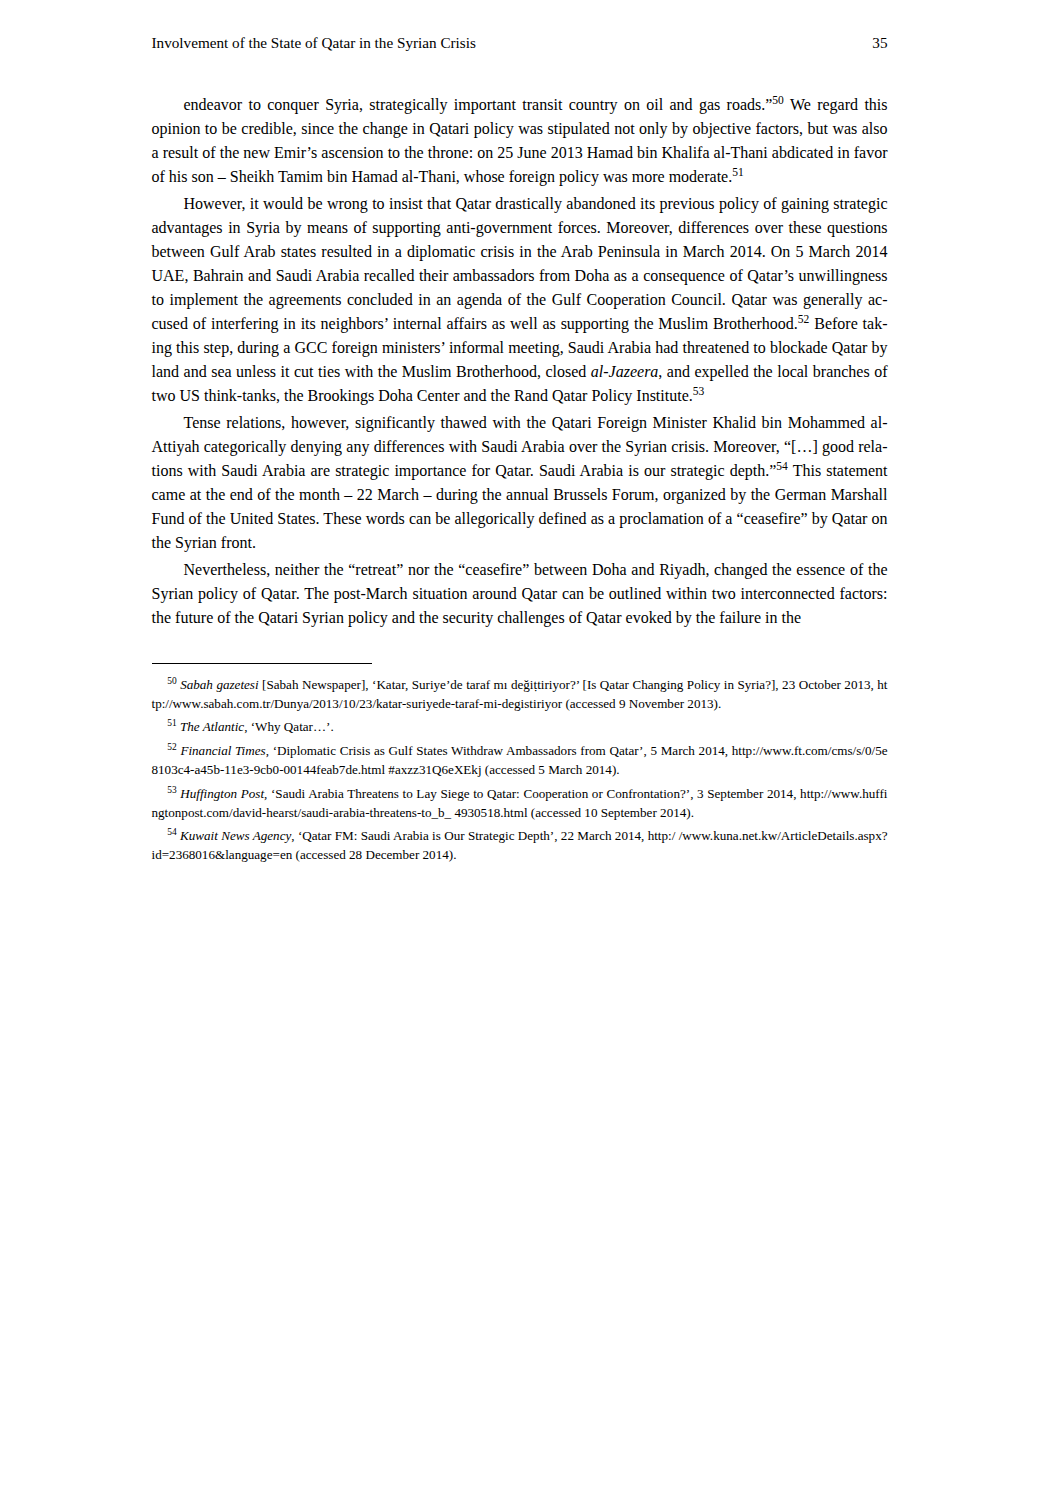Involvement of the State of Qatar in the Syrian Crisis 35
endeavor to conquer Syria, strategically important transit country on oil and gas roads.”50 We regard this opinion to be credible, since the change in Qatari policy was stipulated not only by objective factors, but was also a result of the new Emir’s ascension to the throne: on 25 June 2013 Hamad bin Khalifa al-Thani abdicated in favor of his son – Sheikh Tamim bin Hamad al-Thani, whose foreign policy was more moderate.51
However, it would be wrong to insist that Qatar drastically abandoned its previous policy of gaining strategic advantages in Syria by means of supporting anti-government forces. Moreover, differences over these questions between Gulf Arab states resulted in a diplomatic crisis in the Arab Peninsula in March 2014. On 5 March 2014 UAE, Bahrain and Saudi Arabia recalled their ambassadors from Doha as a consequence of Qatar’s unwillingness to implement the agreements concluded in an agenda of the Gulf Cooperation Council. Qatar was generally accused of interfering in its neighbors’ internal affairs as well as supporting the Muslim Brotherhood.52 Before taking this step, during a GCC foreign ministers’ informal meeting, Saudi Arabia had threatened to blockade Qatar by land and sea unless it cut ties with the Muslim Brotherhood, closed al-Jazeera, and expelled the local branches of two US think-tanks, the Brookings Doha Center and the Rand Qatar Policy Institute.53
Tense relations, however, significantly thawed with the Qatari Foreign Minister Khalid bin Mohammed al-Attiyah categorically denying any differences with Saudi Arabia over the Syrian crisis. Moreover, “[…] good relations with Saudi Arabia are strategic importance for Qatar. Saudi Arabia is our strategic depth.”54 This statement came at the end of the month – 22 March – during the annual Brussels Forum, organized by the German Marshall Fund of the United States. These words can be allegorically defined as a proclamation of a “ceasefire” by Qatar on the Syrian front.
Nevertheless, neither the “retreat” nor the “ceasefire” between Doha and Riyadh, changed the essence of the Syrian policy of Qatar. The post-March situation around Qatar can be outlined within two interconnected factors: the future of the Qatari Syrian policy and the security challenges of Qatar evoked by the failure in the
50 Sabah gazetesi [Sabah Newspaper], ‘Katar, Suriye’de taraf mı değiṭtiriyor?’ [Is Qatar Changing Policy in Syria?], 23 October 2013, http://www.sabah.com.tr/Dunya/2013/10/23/katar-suriyede-taraf-mi-degistiriyor (accessed 9 November 2013).
51 The Atlantic, ‘Why Qatar…’.
52 Financial Times, ‘Diplomatic Crisis as Gulf States Withdraw Ambassadors from Qatar’, 5 March 2014, http://www.ft.com/cms/s/0/5e8103c4-a45b-11e3-9cb0-00144feab7de.html #axzz31Q6eXEkj (accessed 5 March 2014).
53 Huffington Post, ‘Saudi Arabia Threatens to Lay Siege to Qatar: Cooperation or Confrontation?’, 3 September 2014, http://www.huffingtonpost.com/david-hearst/saudi-arabia-threatens-to_b_ 4930518.html (accessed 10 September 2014).
54 Kuwait News Agency, ‘Qatar FM: Saudi Arabia is Our Strategic Depth’, 22 March 2014, http:/ /www.kuna.net.kw/ArticleDetails.aspx?id=2368016&language=en (accessed 28 December 2014).